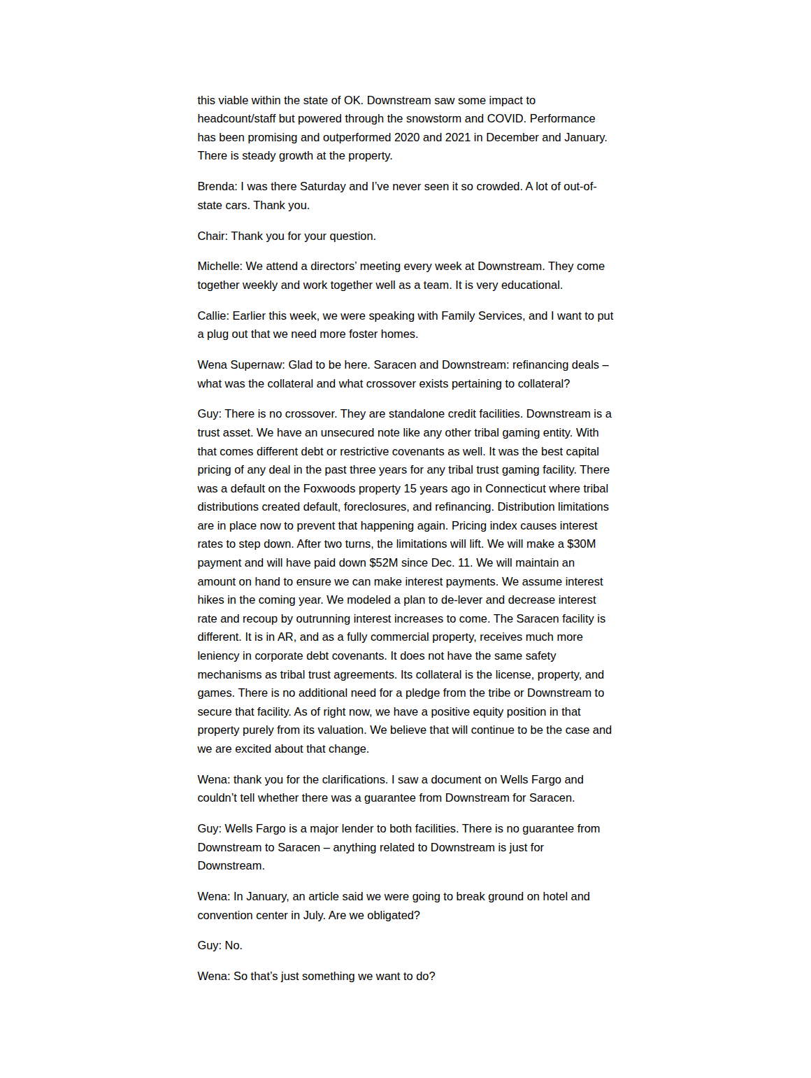this viable within the state of OK. Downstream saw some impact to headcount/staff but powered through the snowstorm and COVID. Performance has been promising and outperformed 2020 and 2021 in December and January. There is steady growth at the property.
Brenda: I was there Saturday and I’ve never seen it so crowded. A lot of out-of-state cars. Thank you.
Chair: Thank you for your question.
Michelle: We attend a directors’ meeting every week at Downstream. They come together weekly and work together well as a team. It is very educational.
Callie: Earlier this week, we were speaking with Family Services, and I want to put a plug out that we need more foster homes.
Wena Supernaw: Glad to be here. Saracen and Downstream: refinancing deals – what was the collateral and what crossover exists pertaining to collateral?
Guy: There is no crossover. They are standalone credit facilities. Downstream is a trust asset. We have an unsecured note like any other tribal gaming entity. With that comes different debt or restrictive covenants as well. It was the best capital pricing of any deal in the past three years for any tribal trust gaming facility. There was a default on the Foxwoods property 15 years ago in Connecticut where tribal distributions created default, foreclosures, and refinancing. Distribution limitations are in place now to prevent that happening again. Pricing index causes interest rates to step down. After two turns, the limitations will lift. We will make a $30M payment and will have paid down $52M since Dec. 11. We will maintain an amount on hand to ensure we can make interest payments. We assume interest hikes in the coming year. We modeled a plan to de-lever and decrease interest rate and recoup by outrunning interest increases to come. The Saracen facility is different. It is in AR, and as a fully commercial property, receives much more leniency in corporate debt covenants. It does not have the same safety mechanisms as tribal trust agreements. Its collateral is the license, property, and games. There is no additional need for a pledge from the tribe or Downstream to secure that facility. As of right now, we have a positive equity position in that property purely from its valuation. We believe that will continue to be the case and we are excited about that change.
Wena: thank you for the clarifications. I saw a document on Wells Fargo and couldn’t tell whether there was a guarantee from Downstream for Saracen.
Guy: Wells Fargo is a major lender to both facilities. There is no guarantee from Downstream to Saracen – anything related to Downstream is just for Downstream.
Wena: In January, an article said we were going to break ground on hotel and convention center in July. Are we obligated?
Guy: No.
Wena: So that’s just something we want to do?